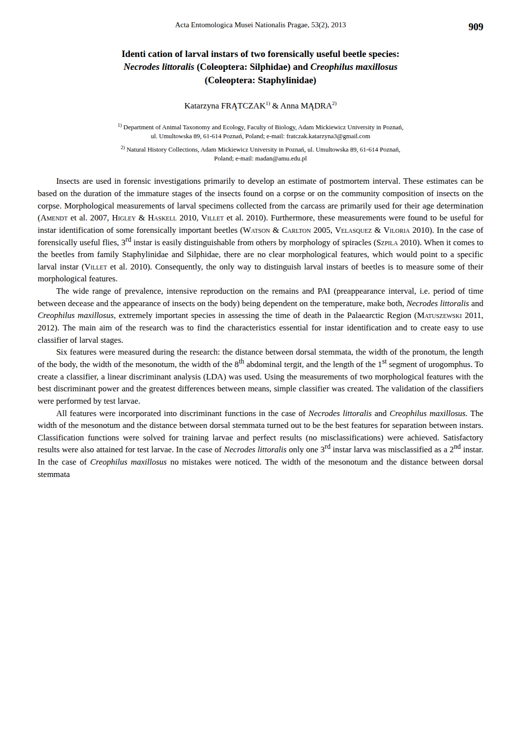Acta Entomologica Musei Nationalis Pragae, 53(2), 2013 909
Identi cation of larval instars of two forensically useful beetle species:
Necrodes littoralis (Coleoptera: Silphidae) and Creophilus maxillosus
(Coleoptera: Staphylinidae)
Katarzyna FRĄTCZAK1) & Anna MĄDRA2)
1) Department of Animal Taxonomy and Ecology, Faculty of Biology, Adam Mickiewicz University in Poznań,
ul. Umultowska 89, 61-614 Poznań, Poland; e-mail: fratczak.katarzyna3@gmail.com
2) Natural History Collections, Adam Mickiewicz University in Poznań, ul. Umultowska 89, 61-614 Poznań,
Poland; e-mail: madan@amu.edu.pl
Insects are used in forensic investigations primarily to develop an estimate of postmortem interval. These estimates can be based on the duration of the immature stages of the insects found on a corpse or on the community composition of insects on the corpse. Morphological measurements of larval specimens collected from the carcass are primarily used for their age determination (Amendt et al. 2007, Higley & Haskell 2010, Villet et al. 2010). Furthermore, these measurements were found to be useful for instar identification of some forensically important beetles (Watson & Carlton 2005, Velasquez & Viloria 2010). In the case of forensically useful flies, 3rd instar is easily distinguishable from others by morphology of spiracles (Szpila 2010). When it comes to the beetles from family Staphylinidae and Silphidae, there are no clear morphological features, which would point to a specific larval instar (Villet et al. 2010). Consequently, the only way to distinguish larval instars of beetles is to measure some of their morphological features.
The wide range of prevalence, intensive reproduction on the remains and PAI (preappearance interval, i.e. period of time between decease and the appearance of insects on the body) being dependent on the temperature, make both, Necrodes littoralis and Creophilus maxillosus, extremely important species in assessing the time of death in the Palaearctic Region (Matuszewski 2011, 2012). The main aim of the research was to find the characteristics essential for instar identification and to create easy to use classifier of larval stages.
Six features were measured during the research: the distance between dorsal stemmata, the width of the pronotum, the length of the body, the width of the mesonotum, the width of the 8th abdominal tergit, and the length of the 1st segment of urogomphus. To create a classifier, a linear discriminant analysis (LDA) was used. Using the measurements of two morphological features with the best discriminant power and the greatest differences between means, simple classifier was created. The validation of the classifiers were performed by test larvae.
All features were incorporated into discriminant functions in the case of Necrodes littoralis and Creophilus maxillosus. The width of the mesonotum and the distance between dorsal stemmata turned out to be the best features for separation between instars. Classification functions were solved for training larvae and perfect results (no misclassifications) were achieved. Satisfactory results were also attained for test larvae. In the case of Necrodes littoralis only one 3rd instar larva was misclassified as a 2nd instar. In the case of Creophilus maxillosus no mistakes were noticed. The width of the mesonotum and the distance between dorsal stemmata